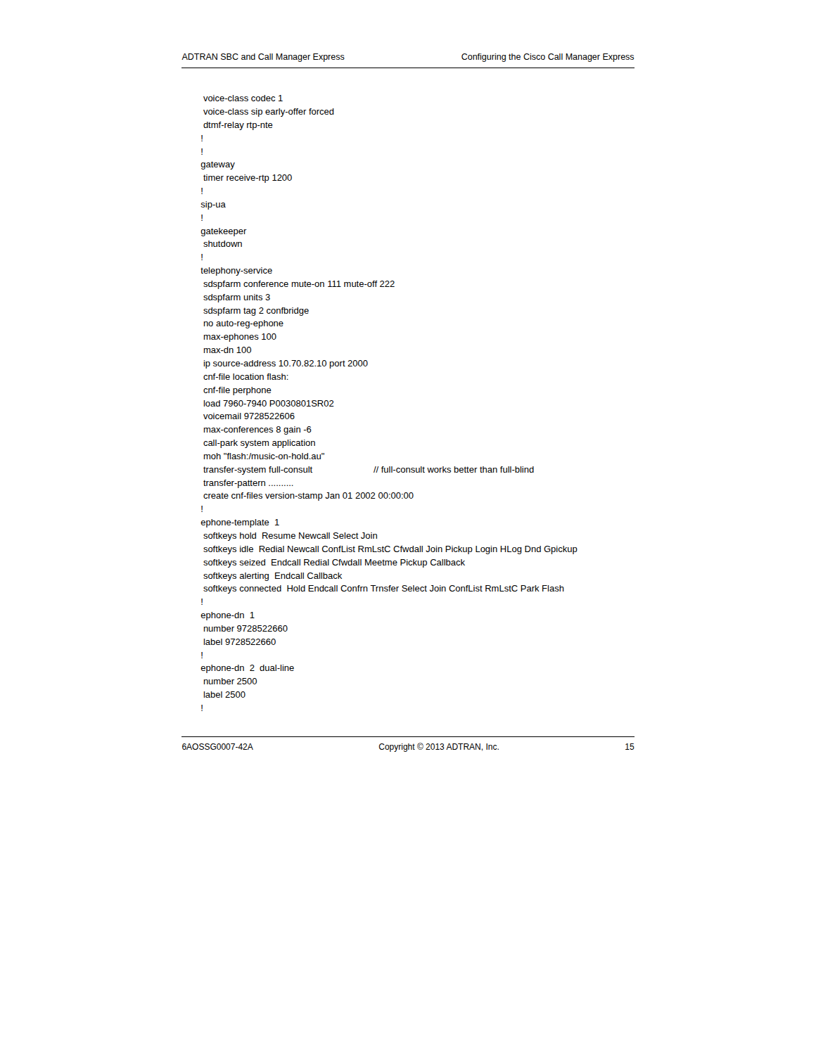ADTRAN SBC and Call Manager Express
Configuring the Cisco Call Manager Express
 voice-class codec 1
 voice-class sip early-offer forced
 dtmf-relay rtp-nte
!
!
gateway
 timer receive-rtp 1200
!
sip-ua
!
gatekeeper
 shutdown
!
telephony-service
 sdspfarm conference mute-on 111 mute-off 222
 sdspfarm units 3
 sdspfarm tag 2 confbridge
 no auto-reg-ephone
 max-ephones 100
 max-dn 100
 ip source-address 10.70.82.10 port 2000
 cnf-file location flash:
 cnf-file perphone
 load 7960-7940 P0030801SR02
 voicemail 9728522606
 max-conferences 8 gain -6
 call-park system application
 moh "flash:/music-on-hold.au"
 transfer-system full-consult                        // full-consult works better than full-blind
 transfer-pattern ..........
 create cnf-files version-stamp Jan 01 2002 00:00:00
!
ephone-template  1
 softkeys hold  Resume Newcall Select Join
 softkeys idle  Redial Newcall ConfList RmLstC Cfwdall Join Pickup Login HLog Dnd Gpickup
 softkeys seized  Endcall Redial Cfwdall Meetme Pickup Callback
 softkeys alerting  Endcall Callback
 softkeys connected  Hold Endcall Confrn Trnsfer Select Join ConfList RmLstC Park Flash
!
ephone-dn  1
 number 9728522660
 label 9728522660
!
ephone-dn  2  dual-line
 number 2500
 label 2500
!
6AOSSG0007-42A
Copyright © 2013 ADTRAN, Inc.
15